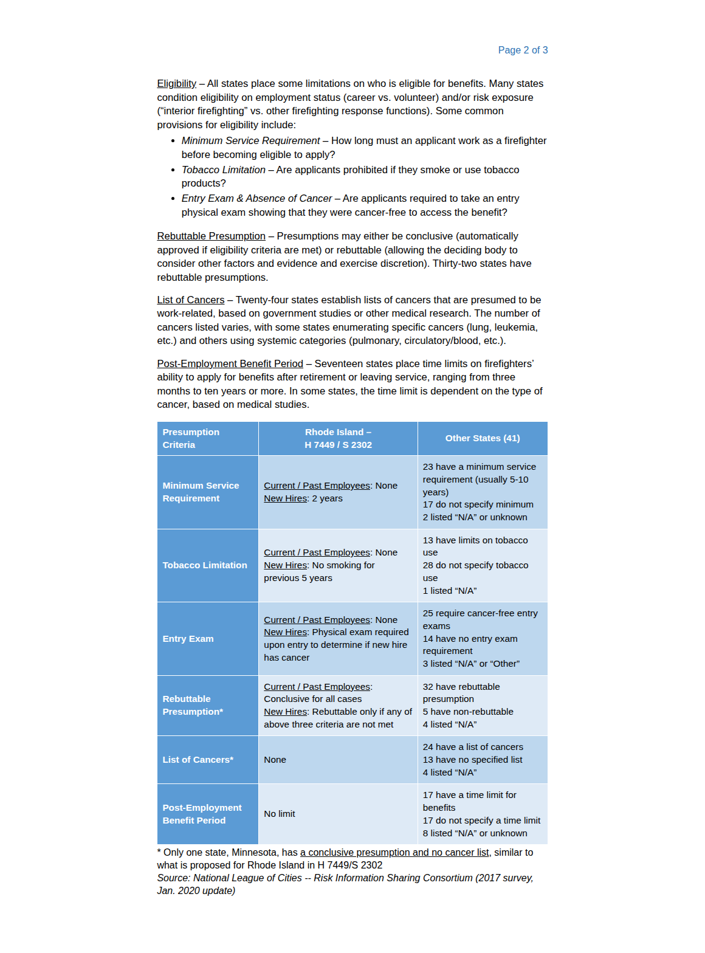Page 2 of 3
Eligibility – All states place some limitations on who is eligible for benefits. Many states condition eligibility on employment status (career vs. volunteer) and/or risk exposure (“interior firefighting” vs. other firefighting response functions). Some common provisions for eligibility include:
Minimum Service Requirement – How long must an applicant work as a firefighter before becoming eligible to apply?
Tobacco Limitation – Are applicants prohibited if they smoke or use tobacco products?
Entry Exam & Absence of Cancer – Are applicants required to take an entry physical exam showing that they were cancer-free to access the benefit?
Rebuttable Presumption – Presumptions may either be conclusive (automatically approved if eligibility criteria are met) or rebuttable (allowing the deciding body to consider other factors and evidence and exercise discretion). Thirty-two states have rebuttable presumptions.
List of Cancers – Twenty-four states establish lists of cancers that are presumed to be work-related, based on government studies or other medical research. The number of cancers listed varies, with some states enumerating specific cancers (lung, leukemia, etc.) and others using systemic categories (pulmonary, circulatory/blood, etc.).
Post-Employment Benefit Period – Seventeen states place time limits on firefighters’ ability to apply for benefits after retirement or leaving service, ranging from three months to ten years or more. In some states, the time limit is dependent on the type of cancer, based on medical studies.
| Presumption Criteria | Rhode Island – H 7449 / S 2302 | Other States (41) |
| --- | --- | --- |
| Minimum Service Requirement | Current / Past Employees : None New Hires : 2 years | 23 have a minimum service requirement (usually 5-10 years) 17 do not specify minimum 2 listed “N/A” or unknown |
| Tobacco Limitation | Current / Past Employees : None New Hires : No smoking for previous 5 years | 13 have limits on tobacco use 28 do not specify tobacco use 1 listed “N/A” |
| Entry Exam | Current / Past Employees : None New Hires : Physical exam required upon entry to determine if new hire has cancer | 25 require cancer-free entry exams 14 have no entry exam requirement 3 listed “N/A” or “Other” |
| Rebuttable Presumption* | Current / Past Employees : Conclusive for all cases New Hires : Rebuttable only if any of above three criteria are not met | 32 have rebuttable presumption 5 have non-rebuttable 4 listed “N/A” |
| List of Cancers* | None | 24 have a list of cancers 13 have no specified list 4 listed “N/A” |
| Post-Employment Benefit Period | No limit | 17 have a time limit for benefits 17 do not specify a time limit 8 listed “N/A” or unknown |
* Only one state, Minnesota, has a conclusive presumption and no cancer list, similar to what is proposed for Rhode Island in H 7449/S 2302
Source: National League of Cities -- Risk Information Sharing Consortium (2017 survey, Jan. 2020 update)